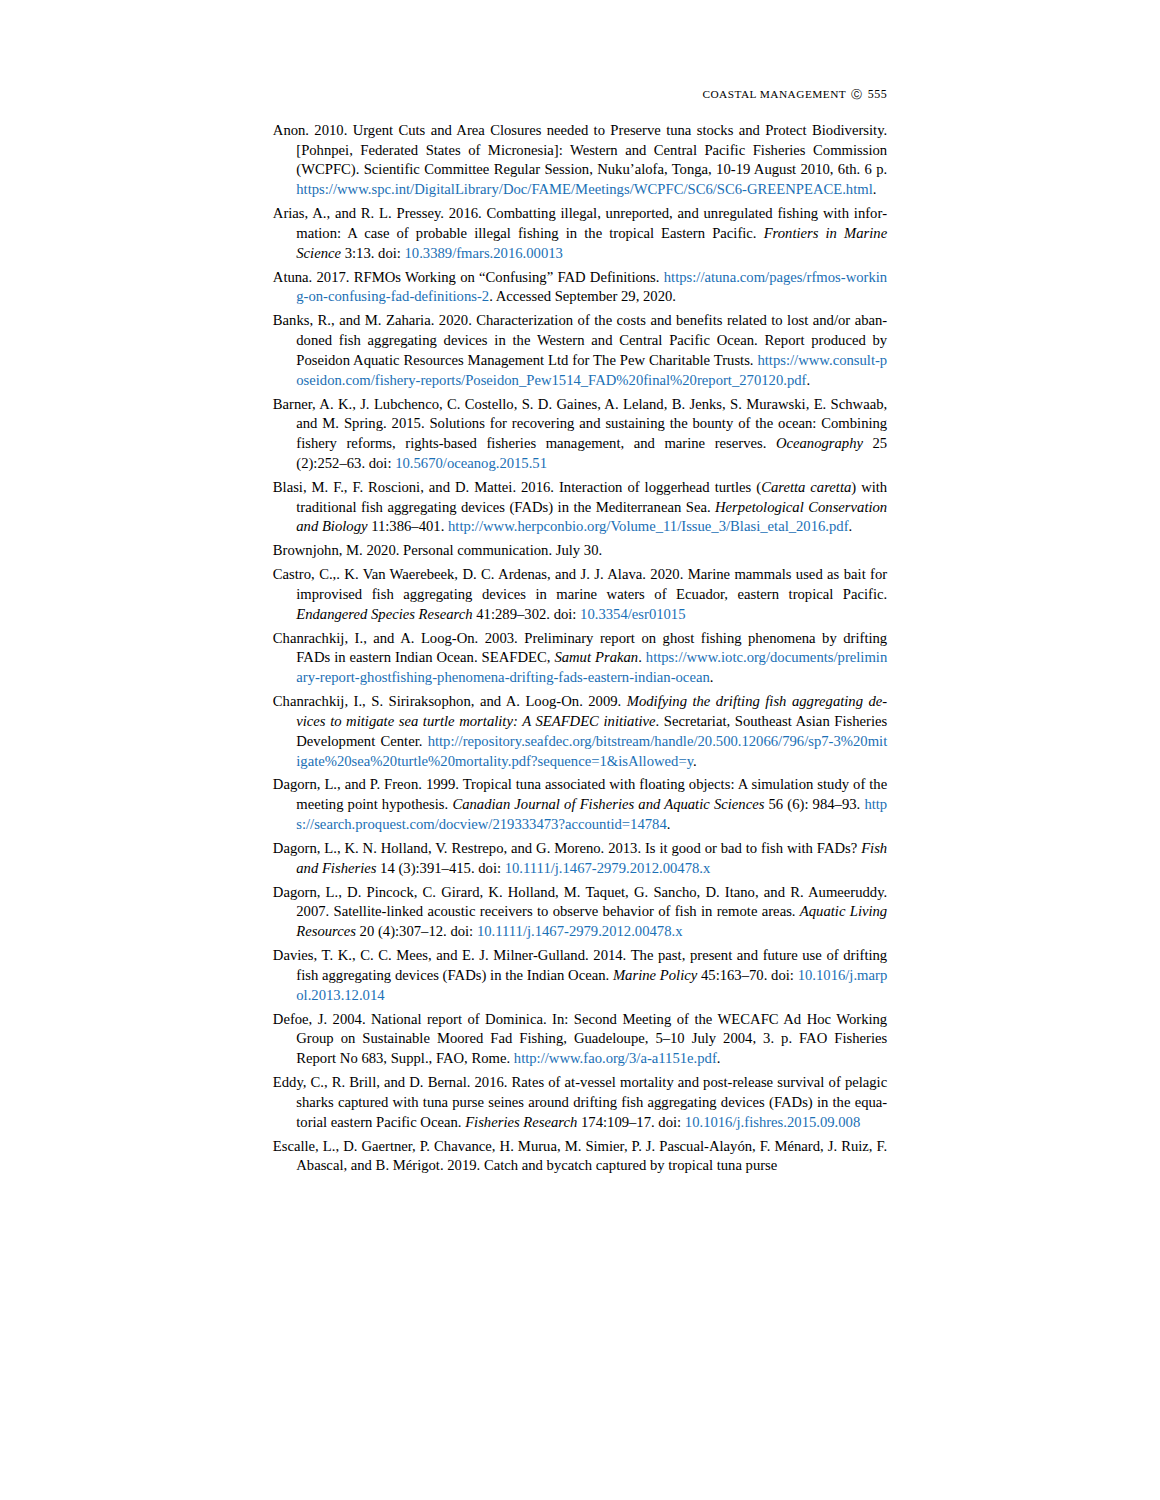Coastal ManagementⒸ555
Anon. 2010. Urgent Cuts and Area Closures needed to Preserve tuna stocks and Protect Biodiversity. [Pohnpei, Federated States of Micronesia]: Western and Central Pacific Fisheries Commission (WCPFC). Scientific Committee Regular Session, Nuku’alofa, Tonga, 10-19 August 2010, 6th. 6 p. https://www.spc.int/DigitalLibrary/Doc/FAME/Meetings/WCPFC/SC6/SC6-GREENPEACE.html.
Arias, A., and R. L. Pressey. 2016. Combatting illegal, unreported, and unregulated fishing with information: A case of probable illegal fishing in the tropical Eastern Pacific. Frontiers in Marine Science 3:13. doi: 10.3389/fmars.2016.00013
Atuna. 2017. RFMOs Working on “Confusing” FAD Definitions. https://atuna.com/pages/rfmos-working-on-confusing-fad-definitions-2. Accessed September 29, 2020.
Banks, R., and M. Zaharia. 2020. Characterization of the costs and benefits related to lost and/or abandoned fish aggregating devices in the Western and Central Pacific Ocean. Report produced by Poseidon Aquatic Resources Management Ltd for The Pew Charitable Trusts. https://www.consult-poseidon.com/fishery-reports/Poseidon_Pew1514_FAD%20final%20report_270120.pdf.
Barner, A. K., J. Lubchenco, C. Costello, S. D. Gaines, A. Leland, B. Jenks, S. Murawski, E. Schwaab, and M. Spring. 2015. Solutions for recovering and sustaining the bounty of the ocean: Combining fishery reforms, rights-based fisheries management, and marine reserves. Oceanography 25 (2):252–63. doi: 10.5670/oceanog.2015.51
Blasi, M. F., F. Roscioni, and D. Mattei. 2016. Interaction of loggerhead turtles (Caretta caretta) with traditional fish aggregating devices (FADs) in the Mediterranean Sea. Herpetological Conservation and Biology 11:386–401. http://www.herpconbio.org/Volume_11/Issue_3/Blasi_etal_2016.pdf.
Brownjohn, M. 2020. Personal communication. July 30.
Castro, C.,. K. Van Waerebeek, D. C. Ardenas, and J. J. Alava. 2020. Marine mammals used as bait for improvised fish aggregating devices in marine waters of Ecuador, eastern tropical Pacific. Endangered Species Research 41:289–302. doi: 10.3354/esr01015
Chanrachkij, I., and A. Loog-On. 2003. Preliminary report on ghost fishing phenomena by drifting FADs in eastern Indian Ocean. SEAFDEC, Samut Prakan. https://www.iotc.org/documents/preliminary-report-ghostfishing-phenomena-drifting-fads-eastern-indian-ocean.
Chanrachkij, I., S. Siriraksophon, and A. Loog-On. 2009. Modifying the drifting fish aggregating devices to mitigate sea turtle mortality: A SEAFDEC initiative. Secretariat, Southeast Asian Fisheries Development Center. http://repository.seafdec.org/bitstream/handle/20.500.12066/796/sp7-3%20mitigate%20sea%20turtle%20mortality.pdf?sequence=1&isAllowed=y.
Dagorn, L., and P. Freon. 1999. Tropical tuna associated with floating objects: A simulation study of the meeting point hypothesis. Canadian Journal of Fisheries and Aquatic Sciences 56 (6): 984–93. https://search.proquest.com/docview/219333473?accountid=14784.
Dagorn, L., K. N. Holland, V. Restrepo, and G. Moreno. 2013. Is it good or bad to fish with FADs? Fish and Fisheries 14 (3):391–415. doi: 10.1111/j.1467-2979.2012.00478.x
Dagorn, L., D. Pincock, C. Girard, K. Holland, M. Taquet, G. Sancho, D. Itano, and R. Aumeeruddy. 2007. Satellite-linked acoustic receivers to observe behavior of fish in remote areas. Aquatic Living Resources 20 (4):307–12. doi: 10.1111/j.1467-2979.2012.00478.x
Davies, T. K., C. C. Mees, and E. J. Milner-Gulland. 2014. The past, present and future use of drifting fish aggregating devices (FADs) in the Indian Ocean. Marine Policy 45:163–70. doi: 10.1016/j.marpol.2013.12.014
Defoe, J. 2004. National report of Dominica. In: Second Meeting of the WECAFC Ad Hoc Working Group on Sustainable Moored Fad Fishing, Guadeloupe, 5–10 July 2004, 3. p. FAO Fisheries Report No 683, Suppl., FAO, Rome. http://www.fao.org/3/a-a1151e.pdf.
Eddy, C., R. Brill, and D. Bernal. 2016. Rates of at-vessel mortality and post-release survival of pelagic sharks captured with tuna purse seines around drifting fish aggregating devices (FADs) in the equatorial eastern Pacific Ocean. Fisheries Research 174:109–17. doi: 10.1016/j.fishres.2015.09.008
Escalle, L., D. Gaertner, P. Chavance, H. Murua, M. Simier, P. J. Pascual-Alayón, F. Ménard, J. Ruiz, F. Abascal, and B. Mérigot. 2019. Catch and bycatch captured by tropical tuna purse